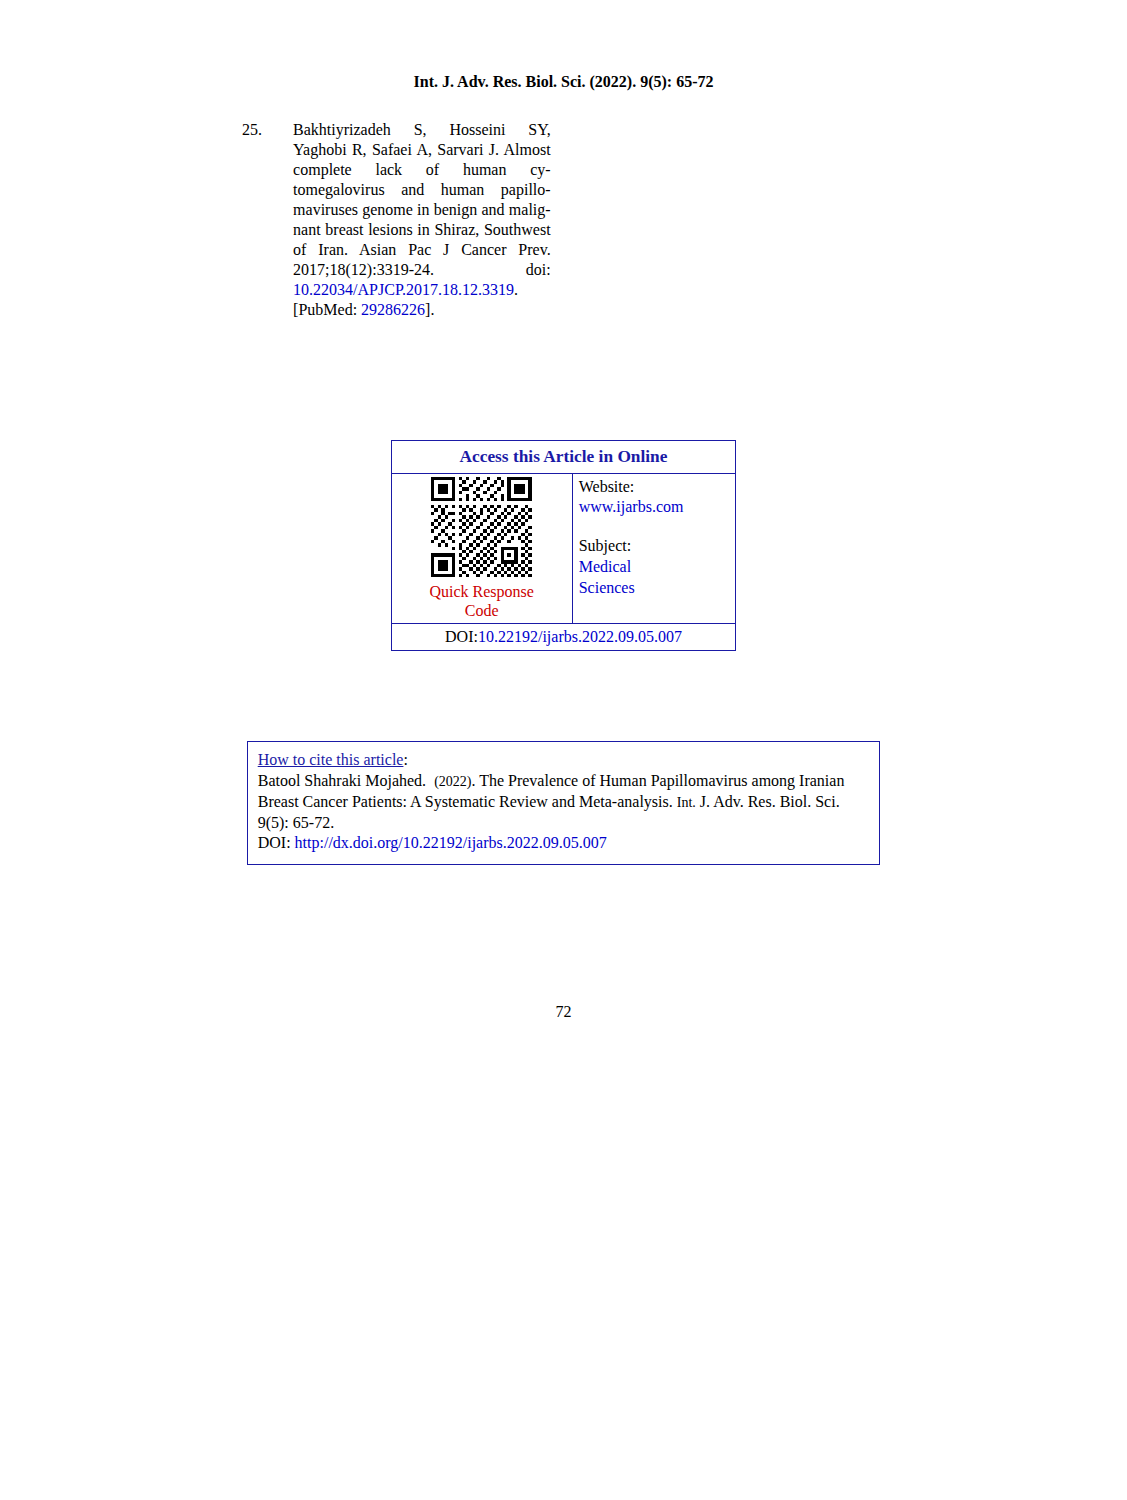Int. J. Adv. Res. Biol. Sci. (2022). 9(5): 65-72
25.
Bakhtiyrizadeh S, Hosseini SY, Yaghobi R, Safaei A, Sarvari J. Almost complete lack of human cytomegalovirus and human papillomaviruses genome in benign and malignant breast lesions in Shiraz, Southwest of Iran. Asian Pac J Cancer Prev. 2017;18(12):3319-24. doi: 10.22034/APJCP.2017.18.12.3319. [PubMed: 29286226].
| Access this Article in Online |
| --- |
| Quick Response Code | Website: www.ijarbs.com Subject: Medical Sciences |
| DOI: 10.22192/ijarbs.2022.09.05.007 |
How to cite this article:
Batool Shahraki Mojahed. (2022). The Prevalence of Human Papillomavirus among Iranian Breast Cancer Patients: A Systematic Review and Meta-analysis. Int. J. Adv. Res. Biol. Sci. 9(5): 65-72.
DOI: http://dx.doi.org/10.22192/ijarbs.2022.09.05.007
72